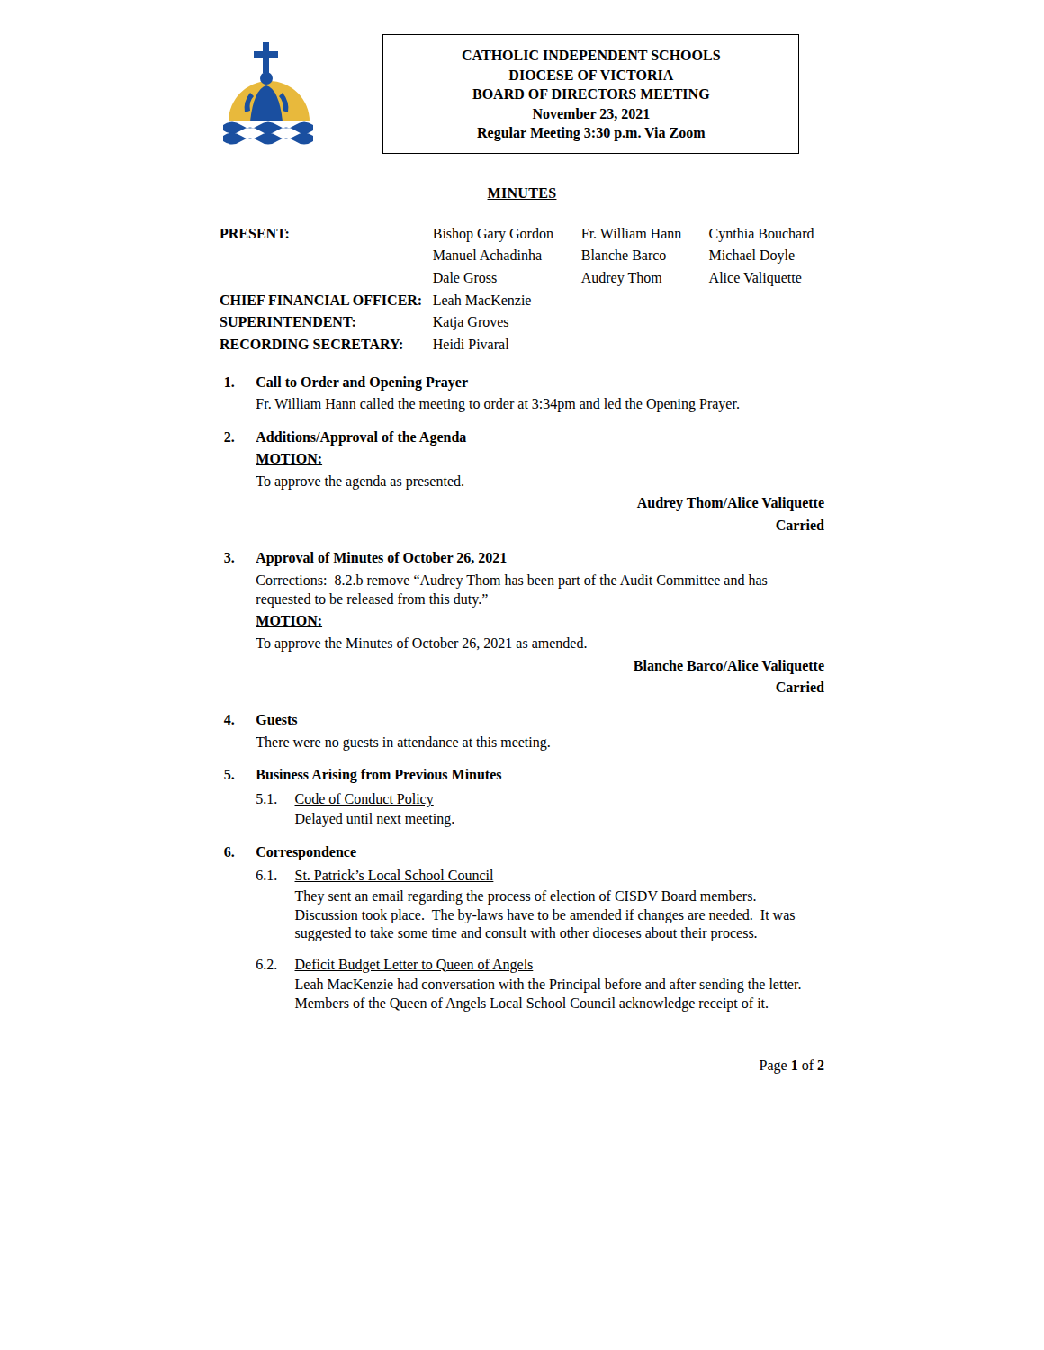CATHOLIC INDEPENDENT SCHOOLS
DIOCESE OF VICTORIA
BOARD OF DIRECTORS MEETING
November 23, 2021
Regular Meeting 3:30 p.m. Via Zoom
MINUTES
| PRESENT: | Bishop Gary Gordon | Fr. William Hann | Cynthia Bouchard |
| | Manuel Achadinha | Blanche Barco | Michael Doyle |
| | Dale Gross | Audrey Thom | Alice Valiquette |
| CHIEF FINANCIAL OFFICER: | Leah MacKenzie |
| SUPERINTENDENT: | Katja Groves |
| RECORDING SECRETARY: | Heidi Pivaral |
Call to Order and Opening Prayer
Fr. William Hann called the meeting to order at 3:34pm and led the Opening Prayer.
Additions/Approval of the Agenda
MOTION:
To approve the agenda as presented.
Audrey Thom/Alice Valiquette
Carried
Approval of Minutes of October 26, 2021
Corrections: 8.2.b remove “Audrey Thom has been part of the Audit Committee and has requested to be released from this duty.”
MOTION:
To approve the Minutes of October 26, 2021 as amended.
Blanche Barco/Alice Valiquette
Carried
Guests
There were no guests in attendance at this meeting.
Business Arising from Previous Minutes
5.1. Code of Conduct Policy Delayed until next meeting.
Correspondence
6.1. St. Patrick’s Local School Council They sent an email regarding the process of election of CISDV Board members. Discussion took place. The by-laws have to be amended if changes are needed. It was suggested to take some time and consult with other dioceses about their process.
6.2. Deficit Budget Letter to Queen of Angels Leah MacKenzie had conversation with the Principal before and after sending the letter. Members of the Queen of Angels Local School Council acknowledge receipt of it.
Page 1 of 2